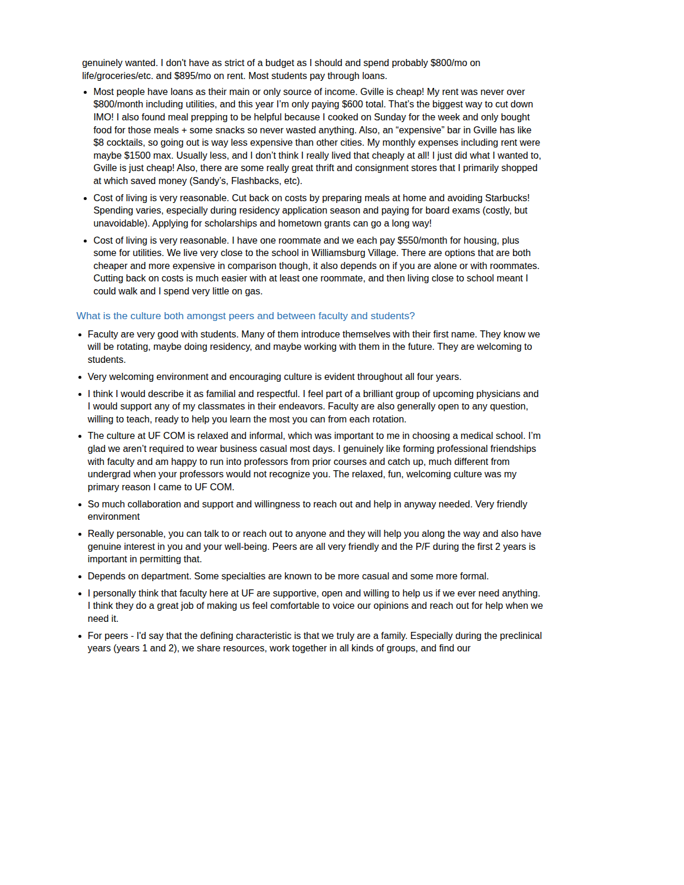genuinely wanted. I don't have as strict of a budget as I should and spend probably $800/mo on life/groceries/etc. and $895/mo on rent. Most students pay through loans.
Most people have loans as their main or only source of income. Gville is cheap! My rent was never over $800/month including utilities, and this year I’m only paying $600 total. That’s the biggest way to cut down IMO! I also found meal prepping to be helpful because I cooked on Sunday for the week and only bought food for those meals + some snacks so never wasted anything. Also, an “expensive” bar in Gville has like $8 cocktails, so going out is way less expensive than other cities. My monthly expenses including rent were maybe $1500 max. Usually less, and I don’t think I really lived that cheaply at all! I just did what I wanted to, Gville is just cheap! Also, there are some really great thrift and consignment stores that I primarily shopped at which saved money (Sandy’s, Flashbacks, etc).
Cost of living is very reasonable. Cut back on costs by preparing meals at home and avoiding Starbucks! Spending varies, especially during residency application season and paying for board exams (costly, but unavoidable). Applying for scholarships and hometown grants can go a long way!
Cost of living is very reasonable. I have one roommate and we each pay $550/month for housing, plus some for utilities. We live very close to the school in Williamsburg Village. There are options that are both cheaper and more expensive in comparison though, it also depends on if you are alone or with roommates. Cutting back on costs is much easier with at least one roommate, and then living close to school meant I could walk and I spend very little on gas.
What is the culture both amongst peers and between faculty and students?
Faculty are very good with students. Many of them introduce themselves with their first name. They know we will be rotating, maybe doing residency, and maybe working with them in the future. They are welcoming to students.
Very welcoming environment and encouraging culture is evident throughout all four years.
I think I would describe it as familial and respectful. I feel part of a brilliant group of upcoming physicians and I would support any of my classmates in their endeavors. Faculty are also generally open to any question, willing to teach, ready to help you learn the most you can from each rotation.
The culture at UF COM is relaxed and informal, which was important to me in choosing a medical school. I’m glad we aren’t required to wear business casual most days. I genuinely like forming professional friendships with faculty and am happy to run into professors from prior courses and catch up, much different from undergrad when your professors would not recognize you. The relaxed, fun, welcoming culture was my primary reason I came to UF COM.
So much collaboration and support and willingness to reach out and help in anyway needed. Very friendly environment
Really personable, you can talk to or reach out to anyone and they will help you along the way and also have genuine interest in you and your well-being. Peers are all very friendly and the P/F during the first 2 years is important in permitting that.
Depends on department. Some specialties are known to be more casual and some more formal.
I personally think that faculty here at UF are supportive, open and willing to help us if we ever need anything. I think they do a great job of making us feel comfortable to voice our opinions and reach out for help when we need it.
For peers - I'd say that the defining characteristic is that we truly are a family. Especially during the preclinical years (years 1 and 2), we share resources, work together in all kinds of groups, and find our